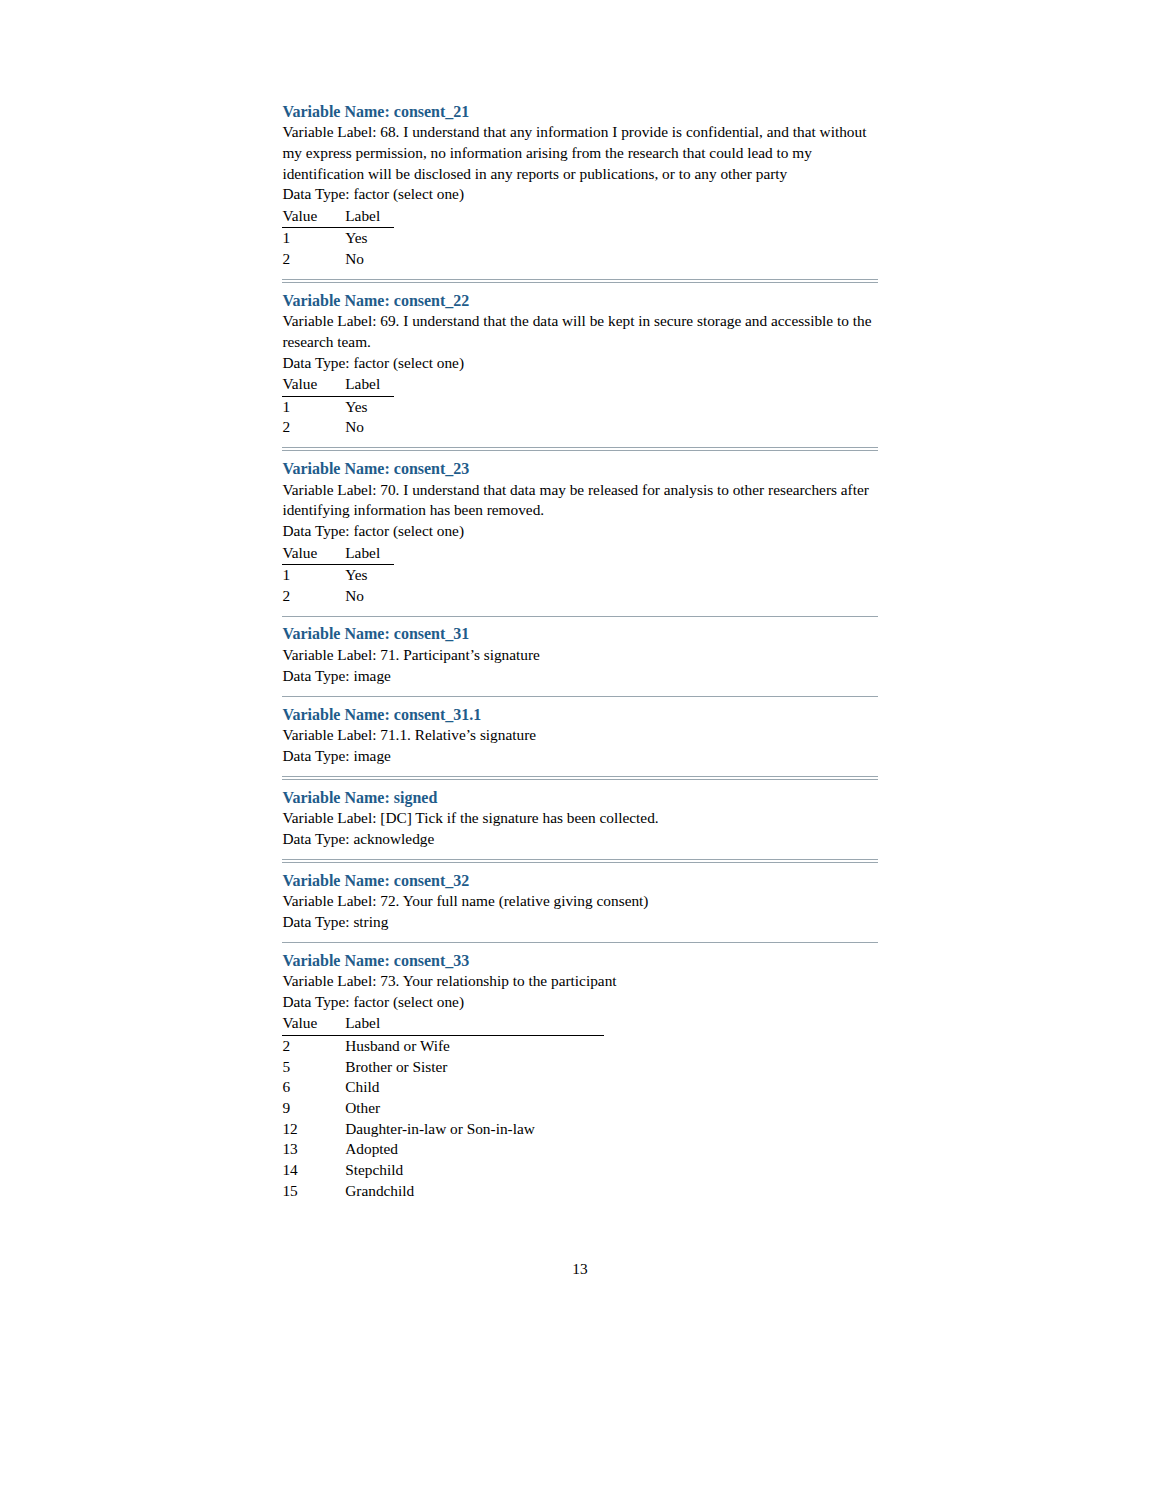Variable Name: consent_21
Variable Label: 68. I understand that any information I provide is confidential, and that without my express permission, no information arising from the research that could lead to my identification will be disclosed in any reports or publications, or to any other party
Data Type: factor (select one)
| Value | Label |
| 1 | Yes |
| 2 | No |
Variable Name: consent_22
Variable Label: 69. I understand that the data will be kept in secure storage and accessible to the research team.
Data Type: factor (select one)
| Value | Label |
| 1 | Yes |
| 2 | No |
Variable Name: consent_23
Variable Label: 70. I understand that data may be released for analysis to other researchers after identifying information has been removed.
Data Type: factor (select one)
| Value | Label |
| 1 | Yes |
| 2 | No |
Variable Name: consent_31
Variable Label: 71. Participant’s signature
Data Type: image
Variable Name: consent_31.1
Variable Label: 71.1. Relative’s signature
Data Type: image
Variable Name: signed
Variable Label: [DC] Tick if the signature has been collected.
Data Type: acknowledge
Variable Name: consent_32
Variable Label: 72. Your full name (relative giving consent)
Data Type: string
Variable Name: consent_33
Variable Label: 73. Your relationship to the participant
Data Type: factor (select one)
| Value | Label |
| 2 | Husband or Wife |
| 5 | Brother or Sister |
| 6 | Child |
| 9 | Other |
| 12 | Daughter-in-law or Son-in-law |
| 13 | Adopted |
| 14 | Stepchild |
| 15 | Grandchild |
13